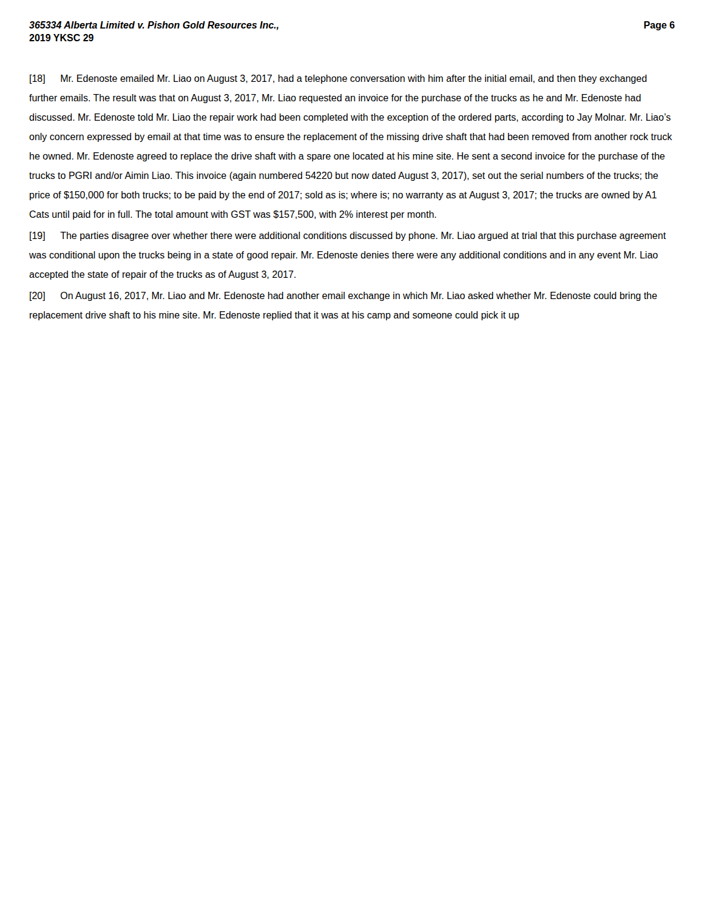365334 Alberta Limited v. Pishon Gold Resources Inc.,
2019 YKSC 29
Page 6
[18] Mr. Edenoste emailed Mr. Liao on August 3, 2017, had a telephone conversation with him after the initial email, and then they exchanged further emails. The result was that on August 3, 2017, Mr. Liao requested an invoice for the purchase of the trucks as he and Mr. Edenoste had discussed. Mr. Edenoste told Mr. Liao the repair work had been completed with the exception of the ordered parts, according to Jay Molnar. Mr. Liao’s only concern expressed by email at that time was to ensure the replacement of the missing drive shaft that had been removed from another rock truck he owned. Mr. Edenoste agreed to replace the drive shaft with a spare one located at his mine site. He sent a second invoice for the purchase of the trucks to PGRI and/or Aimin Liao. This invoice (again numbered 54220 but now dated August 3, 2017), set out the serial numbers of the trucks; the price of $150,000 for both trucks; to be paid by the end of 2017; sold as is; where is; no warranty as at August 3, 2017; the trucks are owned by A1 Cats until paid for in full. The total amount with GST was $157,500, with 2% interest per month.
[19] The parties disagree over whether there were additional conditions discussed by phone. Mr. Liao argued at trial that this purchase agreement was conditional upon the trucks being in a state of good repair. Mr. Edenoste denies there were any additional conditions and in any event Mr. Liao accepted the state of repair of the trucks as of August 3, 2017.
[20] On August 16, 2017, Mr. Liao and Mr. Edenoste had another email exchange in which Mr. Liao asked whether Mr. Edenoste could bring the replacement drive shaft to his mine site. Mr. Edenoste replied that it was at his camp and someone could pick it up